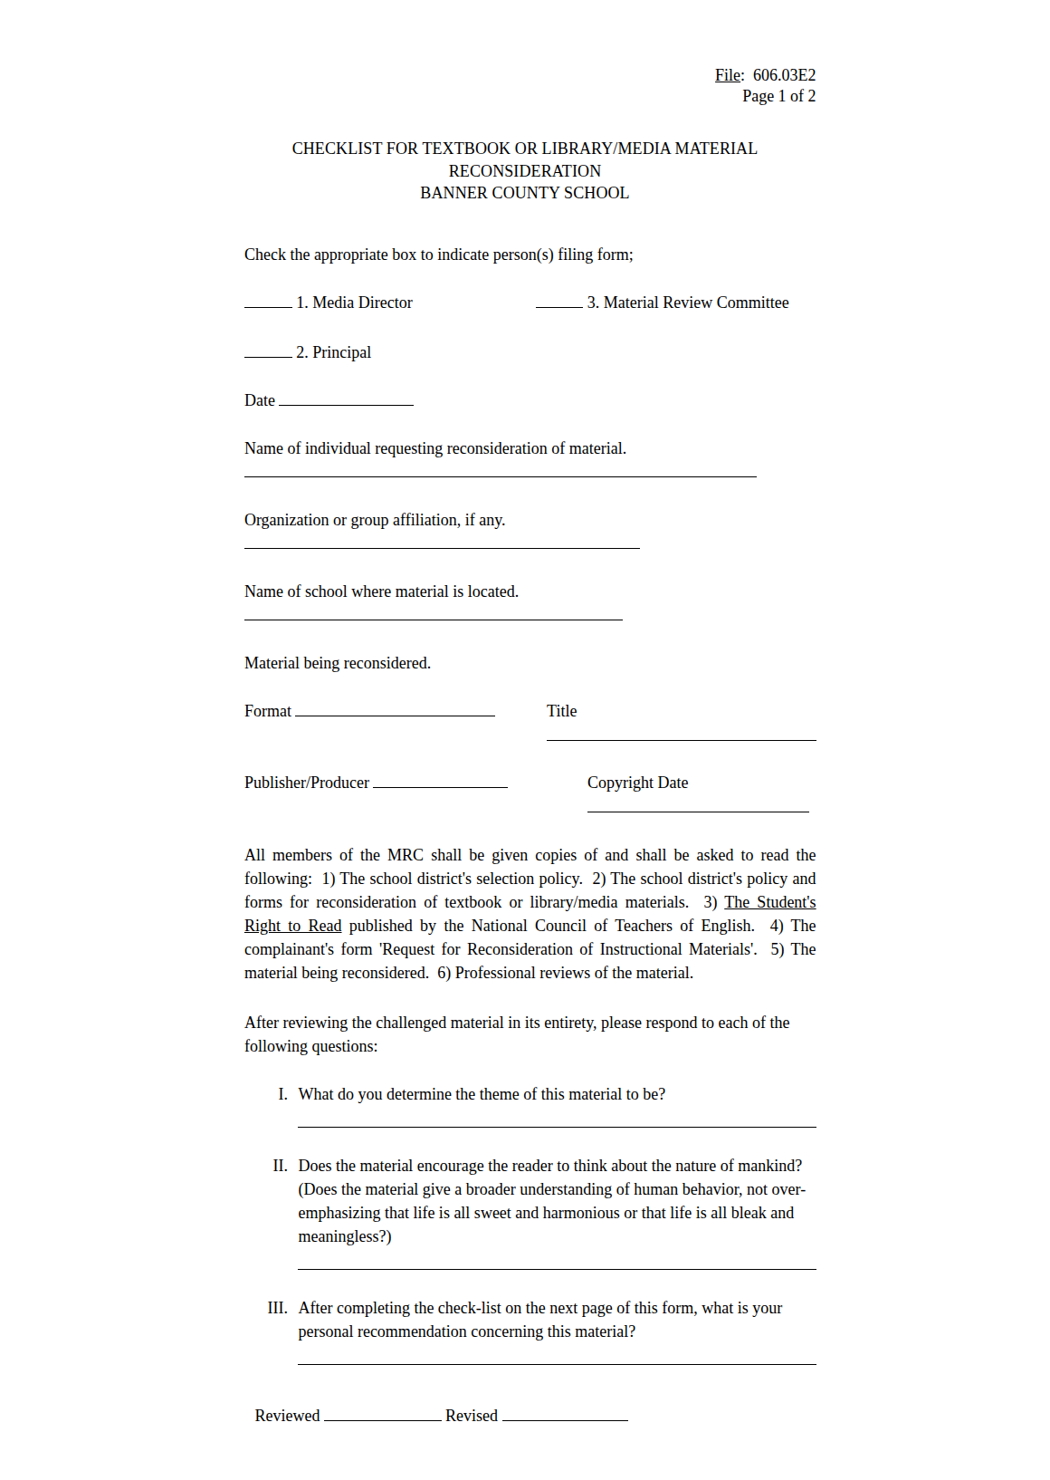File: 606.03E2
Page 1 of 2
CHECKLIST FOR TEXTBOOK OR LIBRARY/MEDIA MATERIAL RECONSIDERATION
BANNER COUNTY SCHOOL
Check the appropriate box to indicate person(s) filing form;
1. Media Director
3. Material Review Committee
2. Principal
Date
Name of individual requesting reconsideration of material.
Organization or group affiliation, if any.
Name of school where material is located.
Material being reconsidered.
Format
Title
Publisher/Producer
Copyright Date
All members of the MRC shall be given copies of and shall be asked to read the following: 1) The school district's selection policy. 2) The school district's policy and forms for reconsideration of textbook or library/media materials. 3) The Student's Right to Read published by the National Council of Teachers of English. 4) The complainant's form 'Request for Reconsideration of Instructional Materials'. 5) The material being reconsidered. 6) Professional reviews of the material.
After reviewing the challenged material in its entirety, please respond to each of the following questions:
I. What do you determine the theme of this material to be?
II. Does the material encourage the reader to think about the nature of mankind? (Does the material give a broader understanding of human behavior, not over-emphasizing that life is all sweet and harmonious or that life is all bleak and meaningless?)
III. After completing the check-list on the next page of this form, what is your personal recommendation concerning this material?
Reviewed Revised